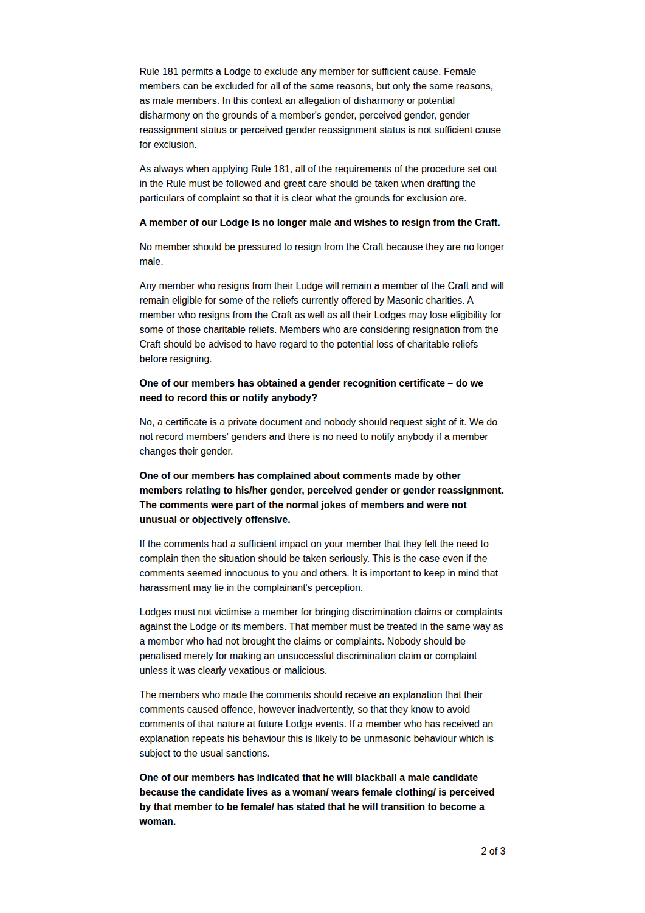Rule 181 permits a Lodge to exclude any member for sufficient cause. Female members can be excluded for all of the same reasons, but only the same reasons, as male members. In this context an allegation of disharmony or potential disharmony on the grounds of a member's gender, perceived gender, gender reassignment status or perceived gender reassignment status is not sufficient cause for exclusion.
As always when applying Rule 181, all of the requirements of the procedure set out in the Rule must be followed and great care should be taken when drafting the particulars of complaint so that it is clear what the grounds for exclusion are.
A member of our Lodge is no longer male and wishes to resign from the Craft.
No member should be pressured to resign from the Craft because they are no longer male.
Any member who resigns from their Lodge will remain a member of the Craft and will remain eligible for some of the reliefs currently offered by Masonic charities. A member who resigns from the Craft as well as all their Lodges may lose eligibility for some of those charitable reliefs. Members who are considering resignation from the Craft should be advised to have regard to the potential loss of charitable reliefs before resigning.
One of our members has obtained a gender recognition certificate – do we need to record this or notify anybody?
No, a certificate is a private document and nobody should request sight of it. We do not record members' genders and there is no need to notify anybody if a member changes their gender.
One of our members has complained about comments made by other members relating to his/her gender, perceived gender or gender reassignment. The comments were part of the normal jokes of members and were not unusual or objectively offensive.
If the comments had a sufficient impact on your member that they felt the need to complain then the situation should be taken seriously. This is the case even if the comments seemed innocuous to you and others. It is important to keep in mind that harassment may lie in the complainant's perception.
Lodges must not victimise a member for bringing discrimination claims or complaints against the Lodge or its members. That member must be treated in the same way as a member who had not brought the claims or complaints. Nobody should be penalised merely for making an unsuccessful discrimination claim or complaint unless it was clearly vexatious or malicious.
The members who made the comments should receive an explanation that their comments caused offence, however inadvertently, so that they know to avoid comments of that nature at future Lodge events. If a member who has received an explanation repeats his behaviour this is likely to be unmasonic behaviour which is subject to the usual sanctions.
One of our members has indicated that he will blackball a male candidate because the candidate lives as a woman/ wears female clothing/ is perceived by that member to be female/ has stated that he will transition to become a woman.
2 of 3